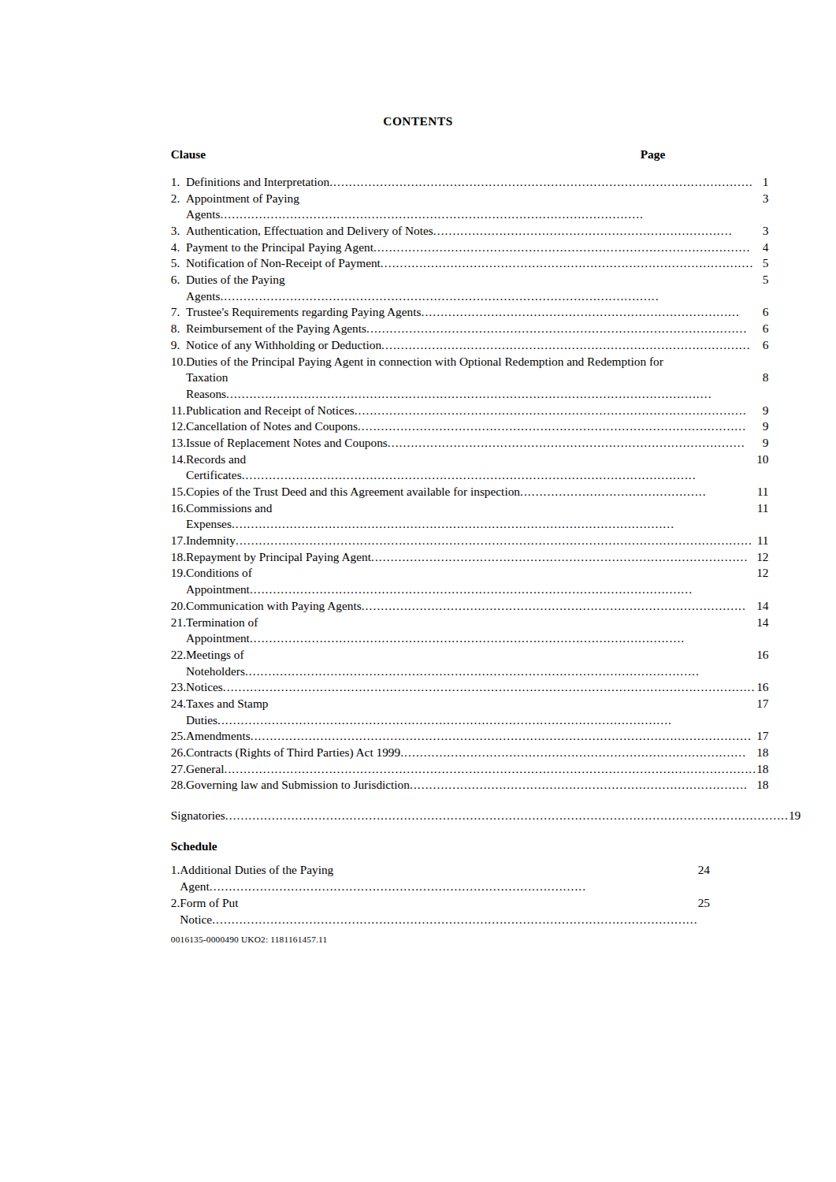CONTENTS
Clause
Page
| 1. | Definitions and Interpretation ............................................................................................................. | 1 |
| 2. | Appointment of Paying Agents ............................................................................................................. | 3 |
| 3. | Authentication, Effectuation and Delivery of Notes ............................................................................. | 3 |
| 4. | Payment to the Principal Paying Agent ................................................................................................. | 4 |
| 5. | Notification of Non-Receipt of Payment ................................................................................................ | 5 |
| 6. | Duties of the Paying Agents ................................................................................................................. | 5 |
| 7. | Trustee's Requirements regarding Paying Agents .................................................................................. | 6 |
| 8. | Reimbursement of the Paying Agents .................................................................................................. | 6 |
| 9. | Notice of any Withholding or Deduction ............................................................................................... | 6 |
| 10. | Duties of the Principal Paying Agent in connection with Optional Redemption and Redemption for | |
| | Taxation Reasons ............................................................................................................................. | 8 |
| 11. | Publication and Receipt of Notices ..................................................................................................... | 9 |
| 12. | Cancellation of Notes and Coupons .................................................................................................... | 9 |
| 13. | Issue of Replacement Notes and Coupons ............................................................................................ | 9 |
| 14. | Records and Certificates ..................................................................................................................... | 10 |
| 15. | Copies of the Trust Deed and this Agreement available for inspection ................................................ | 11 |
| 16. | Commissions and Expenses .................................................................................................................. | 11 |
| 17. | Indemnity ..................................................................................................................................... | 11 |
| 18. | Repayment by Principal Paying Agent ................................................................................................. | 12 |
| 19. | Conditions of Appointment .................................................................................................................. | 12 |
| 20. | Communication with Paying Agents ................................................................................................... | 14 |
| 21. | Termination of Appointment ................................................................................................................ | 14 |
| 22. | Meetings of Noteholders ..................................................................................................................... | 16 |
| 23. | Notices ......................................................................................................................................... | 16 |
| 24. | Taxes and Stamp Duties ..................................................................................................................... | 17 |
| 25. | Amendments ................................................................................................................................. | 17 |
| 26. | Contracts (Rights of Third Parties) Act 1999 ......................................................................................... | 18 |
| 27. | General ......................................................................................................................................... | 18 |
| 28. | Governing law and Submission to Jurisdiction ....................................................................................... | 18 |
| Signatories ................................................................................................................................................. | 19 |
Schedule
| 1. | Additional Duties of the Paying Agent ................................................................................................. | 24 |
| 2. | Form of Put Notice ............................................................................................................................. | 25 |
0016135-0000490 UKO2: 1181161457.11